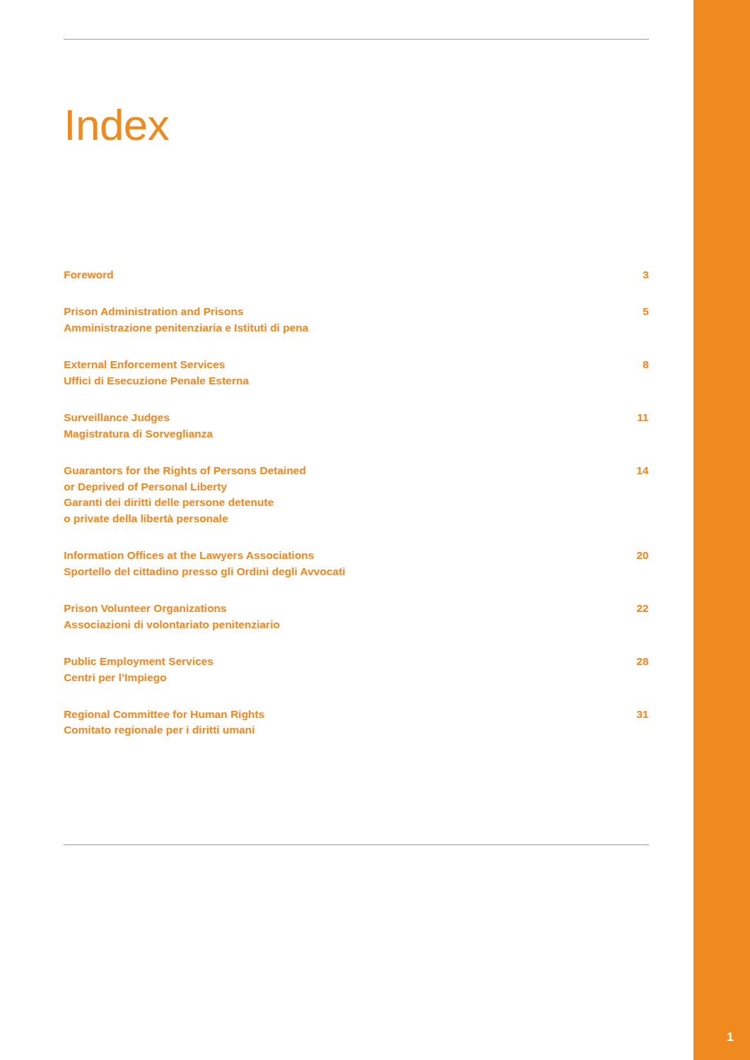Index
| Foreword | 3 |
| Prison Administration and Prisons Amministrazione penitenziaria e Istituti di pena | 5 |
| External Enforcement Services Uffici di Esecuzione Penale Esterna | 8 |
| Surveillance Judges Magistratura di Sorveglianza | 11 |
| Guarantors for the Rights of Persons Detained or Deprived of Personal Liberty Garanti dei diritti delle persone detenute o private della libertà personale | 14 |
| Information Offices at the Lawyers Associations Sportello del cittadino presso gli Ordini degli Avvocati | 20 |
| Prison Volunteer Organizations Associazioni di volontariato penitenziario | 22 |
| Public Employment Services Centri per l’Impiego | 28 |
| Regional Committee for Human Rights Comitato regionale per i diritti umani | 31 |
1